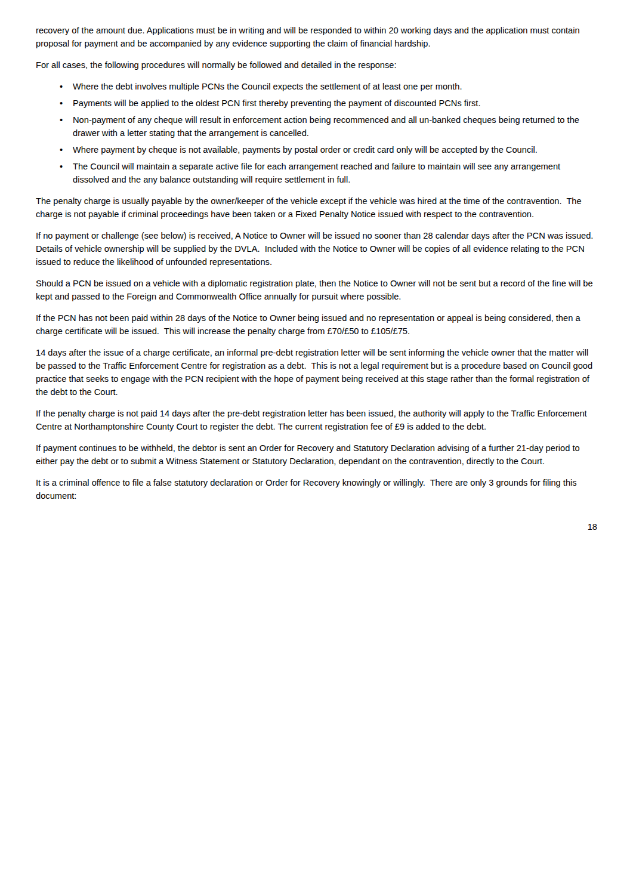recovery of the amount due. Applications must be in writing and will be responded to within 20 working days and the application must contain proposal for payment and be accompanied by any evidence supporting the claim of financial hardship.
For all cases, the following procedures will normally be followed and detailed in the response:
Where the debt involves multiple PCNs the Council expects the settlement of at least one per month.
Payments will be applied to the oldest PCN first thereby preventing the payment of discounted PCNs first.
Non-payment of any cheque will result in enforcement action being recommenced and all un-banked cheques being returned to the drawer with a letter stating that the arrangement is cancelled.
Where payment by cheque is not available, payments by postal order or credit card only will be accepted by the Council.
The Council will maintain a separate active file for each arrangement reached and failure to maintain will see any arrangement dissolved and the any balance outstanding will require settlement in full.
The penalty charge is usually payable by the owner/keeper of the vehicle except if the vehicle was hired at the time of the contravention. The charge is not payable if criminal proceedings have been taken or a Fixed Penalty Notice issued with respect to the contravention.
If no payment or challenge (see below) is received, A Notice to Owner will be issued no sooner than 28 calendar days after the PCN was issued. Details of vehicle ownership will be supplied by the DVLA. Included with the Notice to Owner will be copies of all evidence relating to the PCN issued to reduce the likelihood of unfounded representations.
Should a PCN be issued on a vehicle with a diplomatic registration plate, then the Notice to Owner will not be sent but a record of the fine will be kept and passed to the Foreign and Commonwealth Office annually for pursuit where possible.
If the PCN has not been paid within 28 days of the Notice to Owner being issued and no representation or appeal is being considered, then a charge certificate will be issued. This will increase the penalty charge from £70/£50 to £105/£75.
14 days after the issue of a charge certificate, an informal pre-debt registration letter will be sent informing the vehicle owner that the matter will be passed to the Traffic Enforcement Centre for registration as a debt. This is not a legal requirement but is a procedure based on Council good practice that seeks to engage with the PCN recipient with the hope of payment being received at this stage rather than the formal registration of the debt to the Court.
If the penalty charge is not paid 14 days after the pre-debt registration letter has been issued, the authority will apply to the Traffic Enforcement Centre at Northamptonshire County Court to register the debt. The current registration fee of £9 is added to the debt.
If payment continues to be withheld, the debtor is sent an Order for Recovery and Statutory Declaration advising of a further 21-day period to either pay the debt or to submit a Witness Statement or Statutory Declaration, dependant on the contravention, directly to the Court.
It is a criminal offence to file a false statutory declaration or Order for Recovery knowingly or willingly. There are only 3 grounds for filing this document:
18